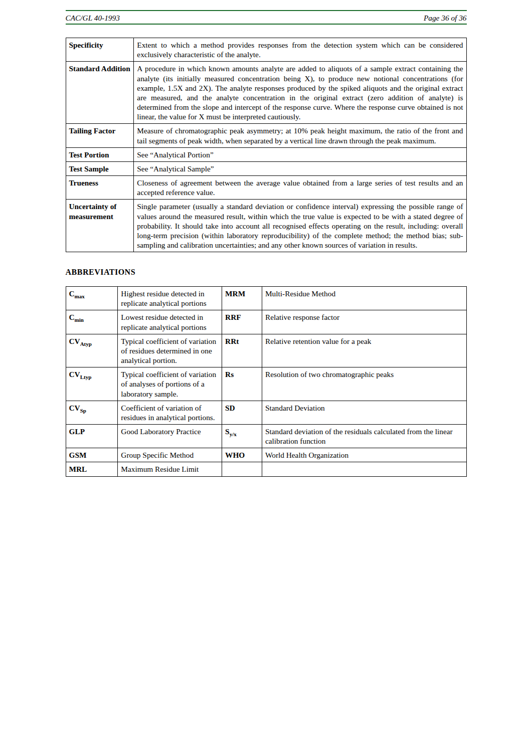CAC/GL 40-1993 Page 36 of 36
| Specificity | Extent to which a method provides responses from the detection system which can be considered exclusively characteristic of the analyte. |
| Standard Addition | A procedure in which known amounts analyte are added to aliquots of a sample extract containing the analyte (its initially measured concentration being X), to produce new notional concentrations (for example, 1.5X and 2X). The analyte responses produced by the spiked aliquots and the original extract are measured, and the analyte concentration in the original extract (zero addition of analyte) is determined from the slope and intercept of the response curve. Where the response curve obtained is not linear, the value for X must be interpreted cautiously. |
| Tailing Factor | Measure of chromatographic peak asymmetry; at 10% peak height maximum, the ratio of the front and tail segments of peak width, when separated by a vertical line drawn through the peak maximum. |
| Test Portion | See “Analytical Portion” |
| Test Sample | See “Analytical Sample” |
| Trueness | Closeness of agreement between the average value obtained from a large series of test results and an accepted reference value. |
| Uncertainty of measurement | Single parameter (usually a standard deviation or confidence interval) expressing the possible range of values around the measured result, within which the true value is expected to be with a stated degree of probability. It should take into account all recognised effects operating on the result, including: overall long-term precision (within laboratory reproducibility) of the complete method; the method bias; sub-sampling and calibration uncertainties; and any other known sources of variation in results. |
ABBREVIATIONS
| C max | Highest residue detected in replicate analytical portions | MRM | Multi-Residue Method |
| C min | Lowest residue detected in replicate analytical portions | RRF | Relative response factor |
| CV Atyp | Typical coefficient of variation of residues determined in one analytical portion. | RRt | Relative retention value for a peak |
| CV Ltyp | Typical coefficient of variation of analyses of portions of a laboratory sample. | Rs | Resolution of two chromatographic peaks |
| CV Sp | Coefficient of variation of residues in analytical portions. | SD | Standard Deviation |
| GLP | Good Laboratory Practice | S y/x | Standard deviation of the residuals calculated from the linear calibration function |
| GSM | Group Specific Method | WHO | World Health Organization |
| MRL | Maximum Residue Limit | | |